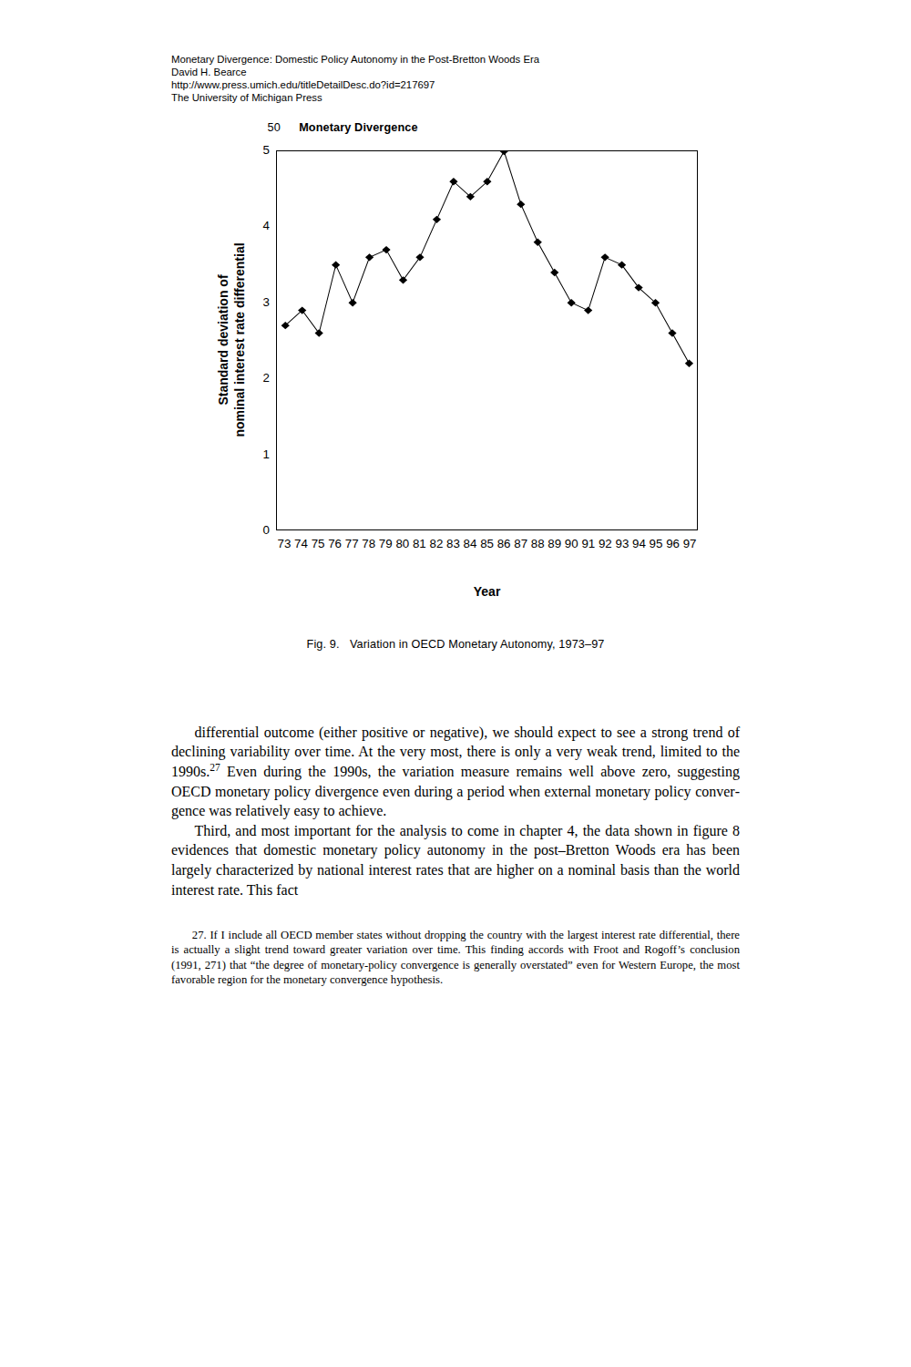Monetary Divergence: Domestic Policy Autonomy in the Post-Bretton Woods Era
David H. Bearce
http://www.press.umich.edu/titleDetailDesc.do?id=217697
The University of Michigan Press
50 Monetary Divergence
Standard deviation of
nominal interest rate differential
5 4 3 2 1 0
73 74 75 76 77 78 79 80 81 82 83 84 85 86 87 88 89 90 91 92 93 94 95 96 97
Year
Fig. 9. Variation in OECD Monetary Autonomy, 1973–97
differential outcome (either positive or negative), we should expect to see a strong trend of declining variability over time. At the very most, there is only a very weak trend, limited to the 1990s.27 Even during the 1990s, the variation measure remains well above zero, suggesting OECD monetary policy divergence even during a period when external monetary policy convergence was relatively easy to achieve.
Third, and most important for the analysis to come in chapter 4, the data shown in figure 8 evidences that domestic monetary policy autonomy in the post–Bretton Woods era has been largely characterized by national interest rates that are higher on a nominal basis than the world interest rate. This fact
27. If I include all OECD member states without dropping the country with the largest interest rate differential, there is actually a slight trend toward greater variation over time. This finding accords with Froot and Rogoff’s conclusion (1991, 271) that “the degree of monetary-policy convergence is generally overstated” even for Western Europe, the most favorable region for the monetary convergence hypothesis.